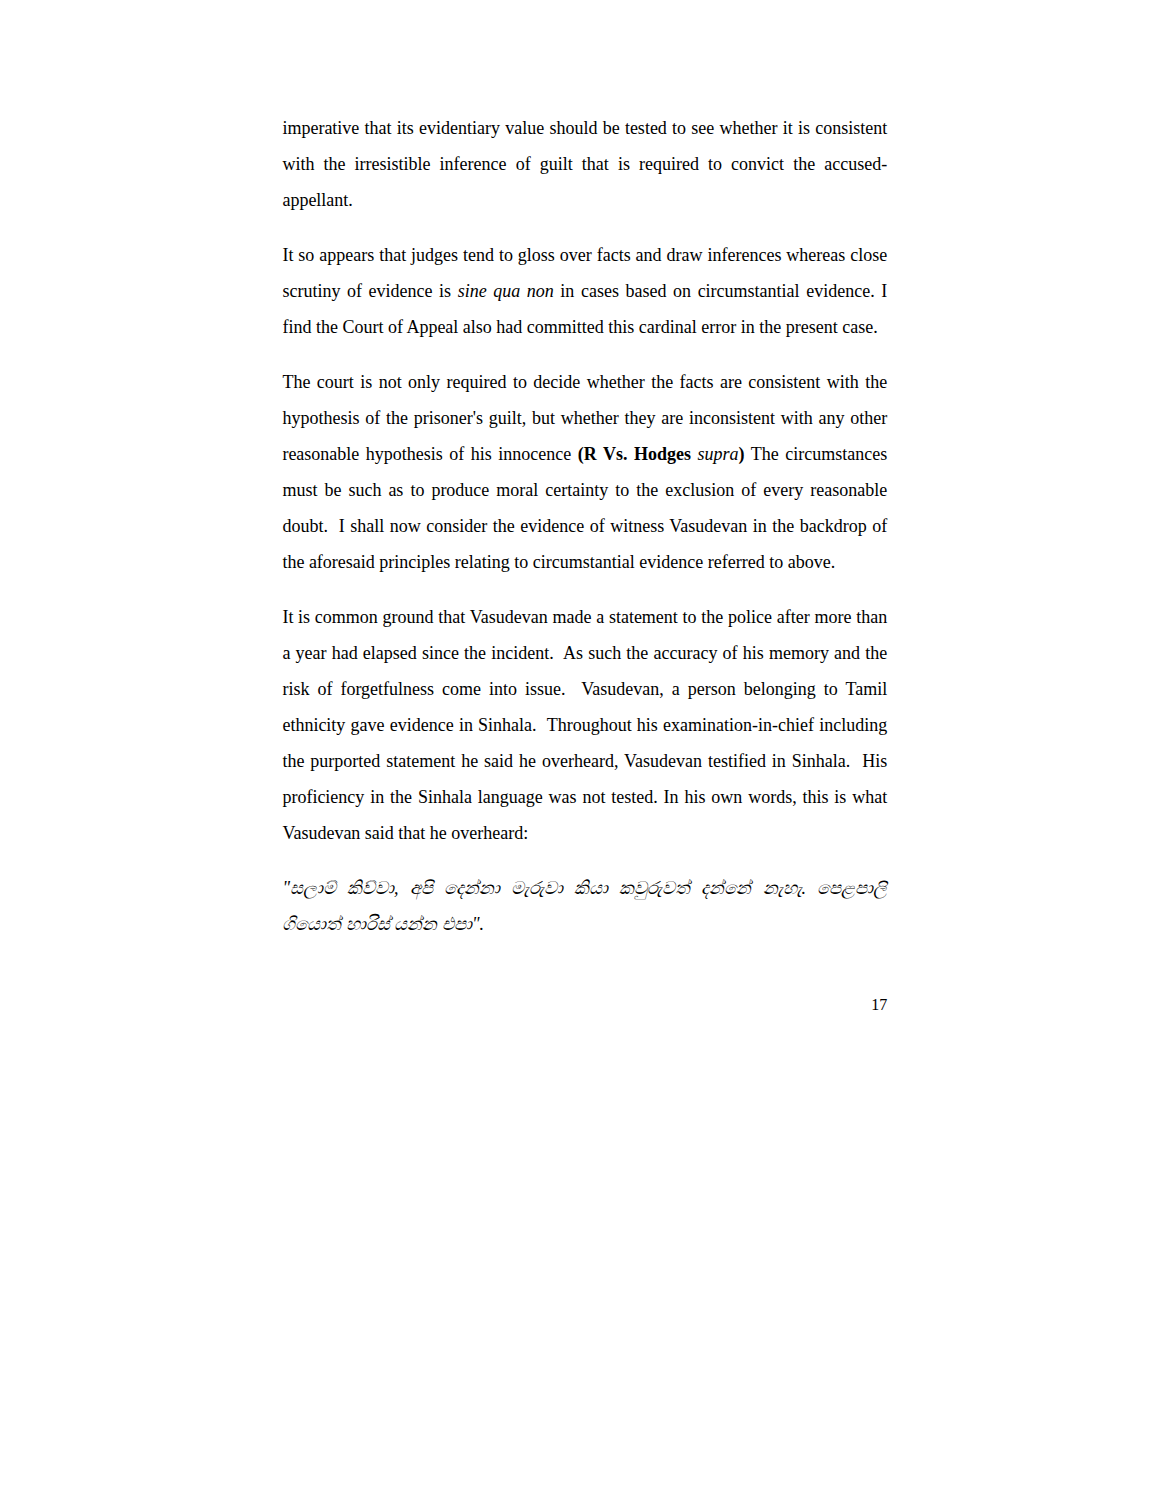imperative that its evidentiary value should be tested to see whether it is consistent with the irresistible inference of guilt that is required to convict the accused-appellant.
It so appears that judges tend to gloss over facts and draw inferences whereas close scrutiny of evidence is sine qua non in cases based on circumstantial evidence. I find the Court of Appeal also had committed this cardinal error in the present case.
The court is not only required to decide whether the facts are consistent with the hypothesis of the prisoner's guilt, but whether they are inconsistent with any other reasonable hypothesis of his innocence (R Vs. Hodges supra) The circumstances must be such as to produce moral certainty to the exclusion of every reasonable doubt. I shall now consider the evidence of witness Vasudevan in the backdrop of the aforesaid principles relating to circumstantial evidence referred to above.
It is common ground that Vasudevan made a statement to the police after more than a year had elapsed since the incident. As such the accuracy of his memory and the risk of forgetfulness come into issue. Vasudevan, a person belonging to Tamil ethnicity gave evidence in Sinhala. Throughout his examination‑in‑chief including the purported statement he said he overheard, Vasudevan testified in Sinhala. His proficiency in the Sinhala language was not tested. In his own words, this is what Vasudevan said that he overheard:
"සලාම් කිව්වා, අපි දෙන්නා මැරුවා කියා කවුරුවත් දන්නේ නැහැ. පෙළපාලි ගියොත් හාරිස් යන්න එපා".
17